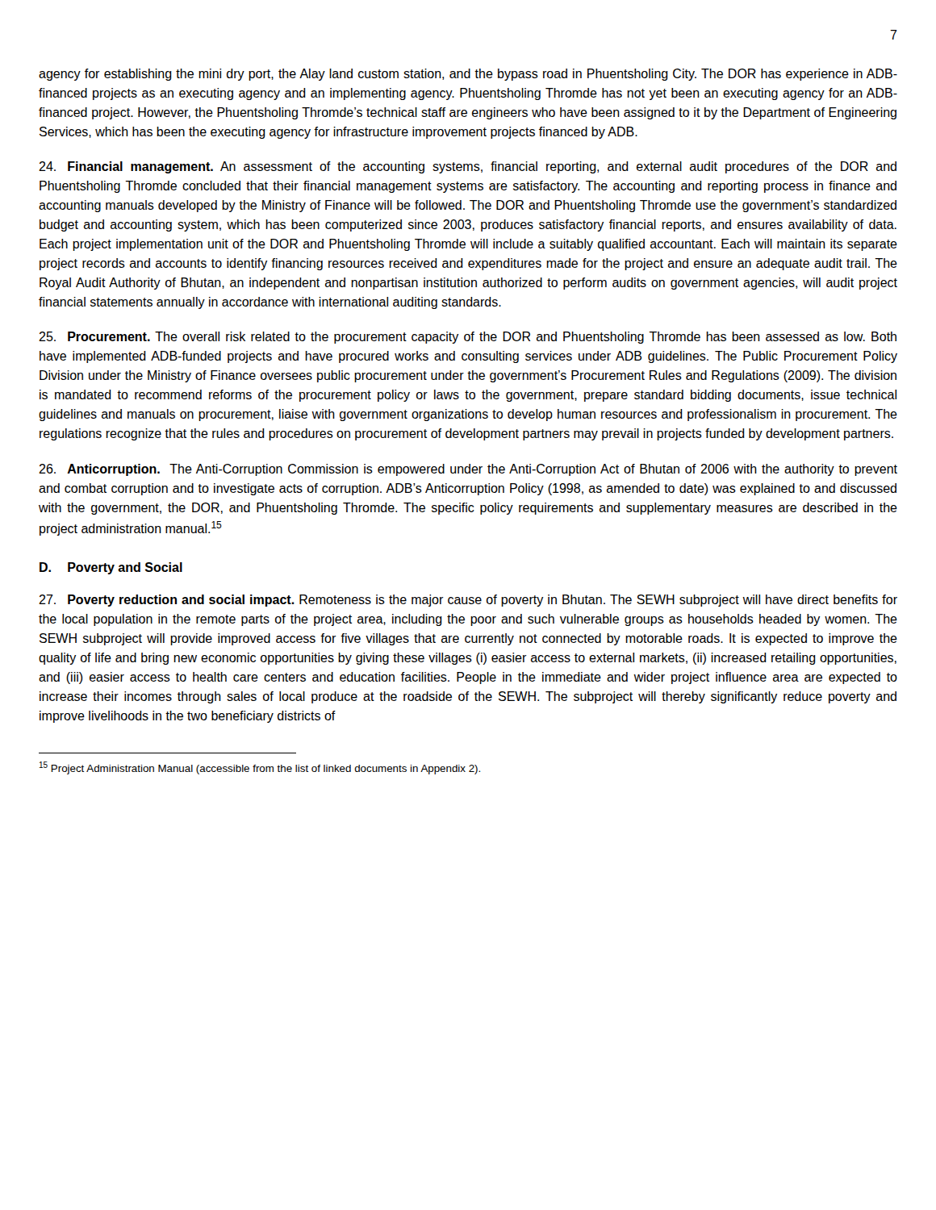7
agency for establishing the mini dry port, the Alay land custom station, and the bypass road in Phuentsholing City. The DOR has experience in ADB-financed projects as an executing agency and an implementing agency. Phuentsholing Thromde has not yet been an executing agency for an ADB-financed project. However, the Phuentsholing Thromde’s technical staff are engineers who have been assigned to it by the Department of Engineering Services, which has been the executing agency for infrastructure improvement projects financed by ADB.
24. Financial management. An assessment of the accounting systems, financial reporting, and external audit procedures of the DOR and Phuentsholing Thromde concluded that their financial management systems are satisfactory. The accounting and reporting process in finance and accounting manuals developed by the Ministry of Finance will be followed. The DOR and Phuentsholing Thromde use the government’s standardized budget and accounting system, which has been computerized since 2003, produces satisfactory financial reports, and ensures availability of data. Each project implementation unit of the DOR and Phuentsholing Thromde will include a suitably qualified accountant. Each will maintain its separate project records and accounts to identify financing resources received and expenditures made for the project and ensure an adequate audit trail. The Royal Audit Authority of Bhutan, an independent and nonpartisan institution authorized to perform audits on government agencies, will audit project financial statements annually in accordance with international auditing standards.
25. Procurement. The overall risk related to the procurement capacity of the DOR and Phuentsholing Thromde has been assessed as low. Both have implemented ADB-funded projects and have procured works and consulting services under ADB guidelines. The Public Procurement Policy Division under the Ministry of Finance oversees public procurement under the government’s Procurement Rules and Regulations (2009). The division is mandated to recommend reforms of the procurement policy or laws to the government, prepare standard bidding documents, issue technical guidelines and manuals on procurement, liaise with government organizations to develop human resources and professionalism in procurement. The regulations recognize that the rules and procedures on procurement of development partners may prevail in projects funded by development partners.
26. Anticorruption. The Anti-Corruption Commission is empowered under the Anti-Corruption Act of Bhutan of 2006 with the authority to prevent and combat corruption and to investigate acts of corruption. ADB’s Anticorruption Policy (1998, as amended to date) was explained to and discussed with the government, the DOR, and Phuentsholing Thromde. The specific policy requirements and supplementary measures are described in the project administration manual.15
D. Poverty and Social
27. Poverty reduction and social impact. Remoteness is the major cause of poverty in Bhutan. The SEWH subproject will have direct benefits for the local population in the remote parts of the project area, including the poor and such vulnerable groups as households headed by women. The SEWH subproject will provide improved access for five villages that are currently not connected by motorable roads. It is expected to improve the quality of life and bring new economic opportunities by giving these villages (i) easier access to external markets, (ii) increased retailing opportunities, and (iii) easier access to health care centers and education facilities. People in the immediate and wider project influence area are expected to increase their incomes through sales of local produce at the roadside of the SEWH. The subproject will thereby significantly reduce poverty and improve livelihoods in the two beneficiary districts of
15 Project Administration Manual (accessible from the list of linked documents in Appendix 2).